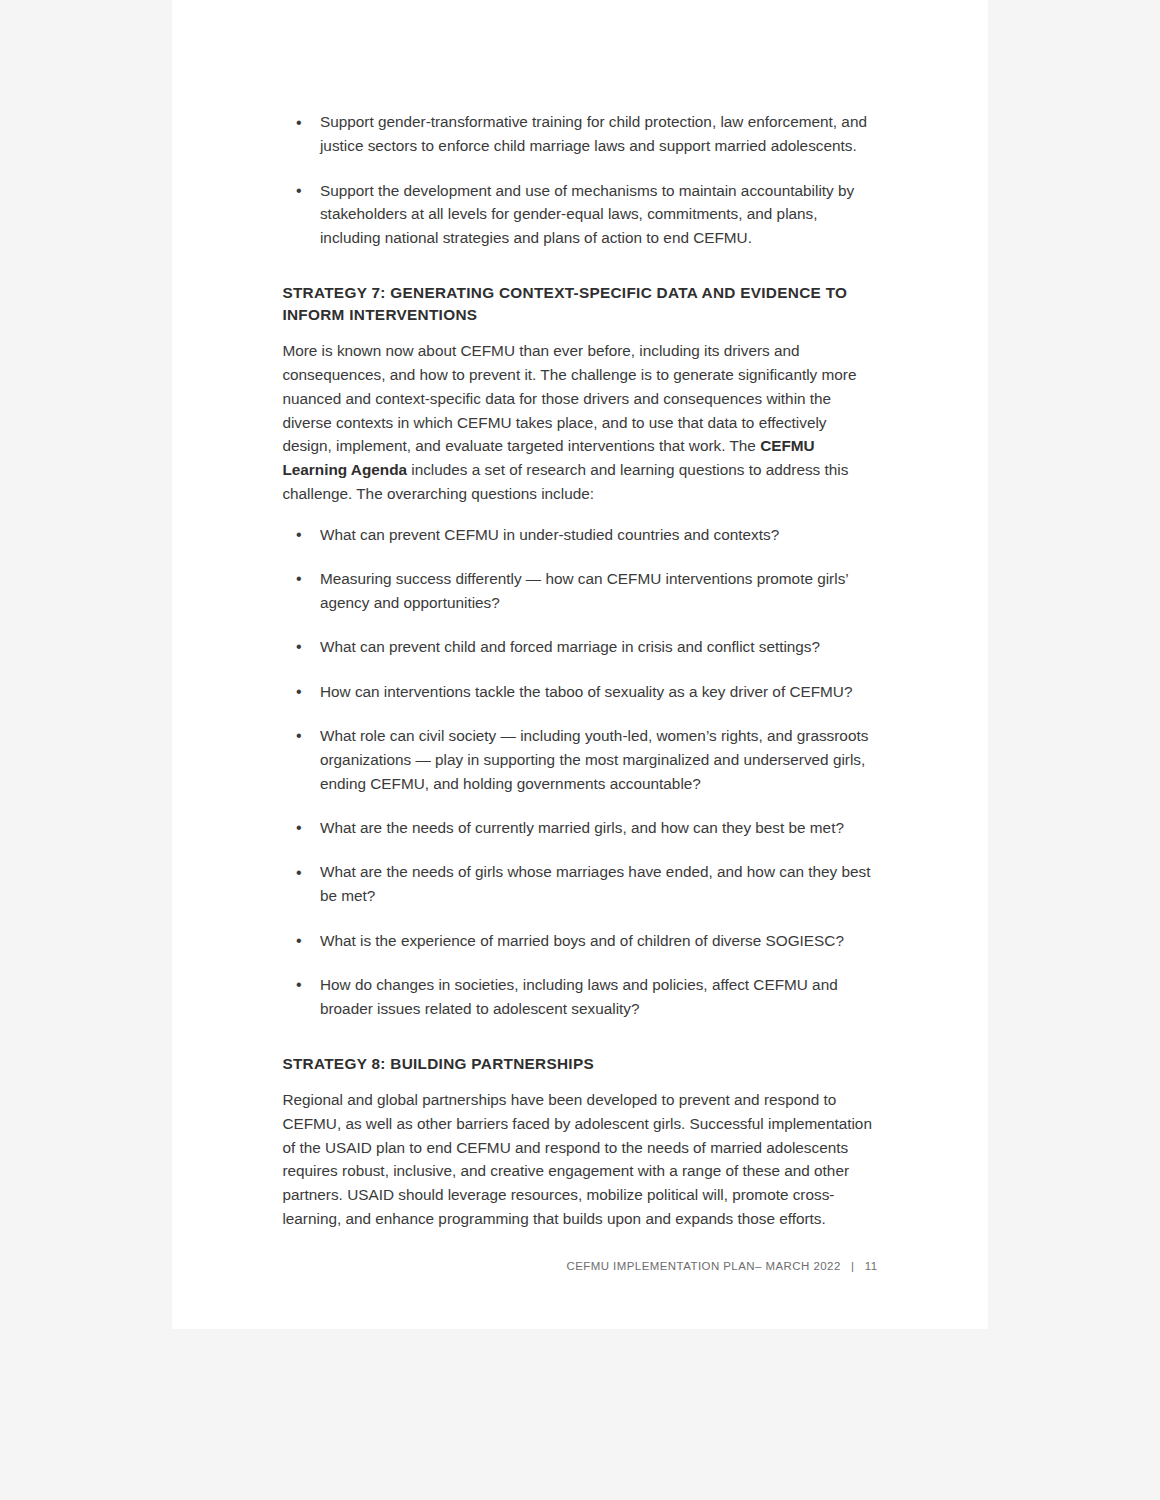Support gender-transformative training for child protection, law enforcement, and justice sectors to enforce child marriage laws and support married adolescents.
Support the development and use of mechanisms to maintain accountability by stakeholders at all levels for gender-equal laws, commitments, and plans, including national strategies and plans of action to end CEFMU.
STRATEGY 7: GENERATING CONTEXT-SPECIFIC DATA AND EVIDENCE TO INFORM INTERVENTIONS
More is known now about CEFMU than ever before, including its drivers and consequences, and how to prevent it. The challenge is to generate significantly more nuanced and context-specific data for those drivers and consequences within the diverse contexts in which CEFMU takes place, and to use that data to effectively design, implement, and evaluate targeted interventions that work. The CEFMU Learning Agenda includes a set of research and learning questions to address this challenge. The overarching questions include:
What can prevent CEFMU in under-studied countries and contexts?
Measuring success differently — how can CEFMU interventions promote girls’ agency and opportunities?
What can prevent child and forced marriage in crisis and conflict settings?
How can interventions tackle the taboo of sexuality as a key driver of CEFMU?
What role can civil society — including youth-led, women’s rights, and grassroots organizations — play in supporting the most marginalized and underserved girls, ending CEFMU, and holding governments accountable?
What are the needs of currently married girls, and how can they best be met?
What are the needs of girls whose marriages have ended, and how can they best be met?
What is the experience of married boys and of children of diverse SOGIESC?
How do changes in societies, including laws and policies, affect CEFMU and broader issues related to adolescent sexuality?
STRATEGY 8: BUILDING PARTNERSHIPS
Regional and global partnerships have been developed to prevent and respond to CEFMU, as well as other barriers faced by adolescent girls. Successful implementation of the USAID plan to end CEFMU and respond to the needs of married adolescents requires robust, inclusive, and creative engagement with a range of these and other partners. USAID should leverage resources, mobilize political will, promote cross-learning, and enhance programming that builds upon and expands those efforts.
CEFMU IMPLEMENTATION PLAN– MARCH 2022|11